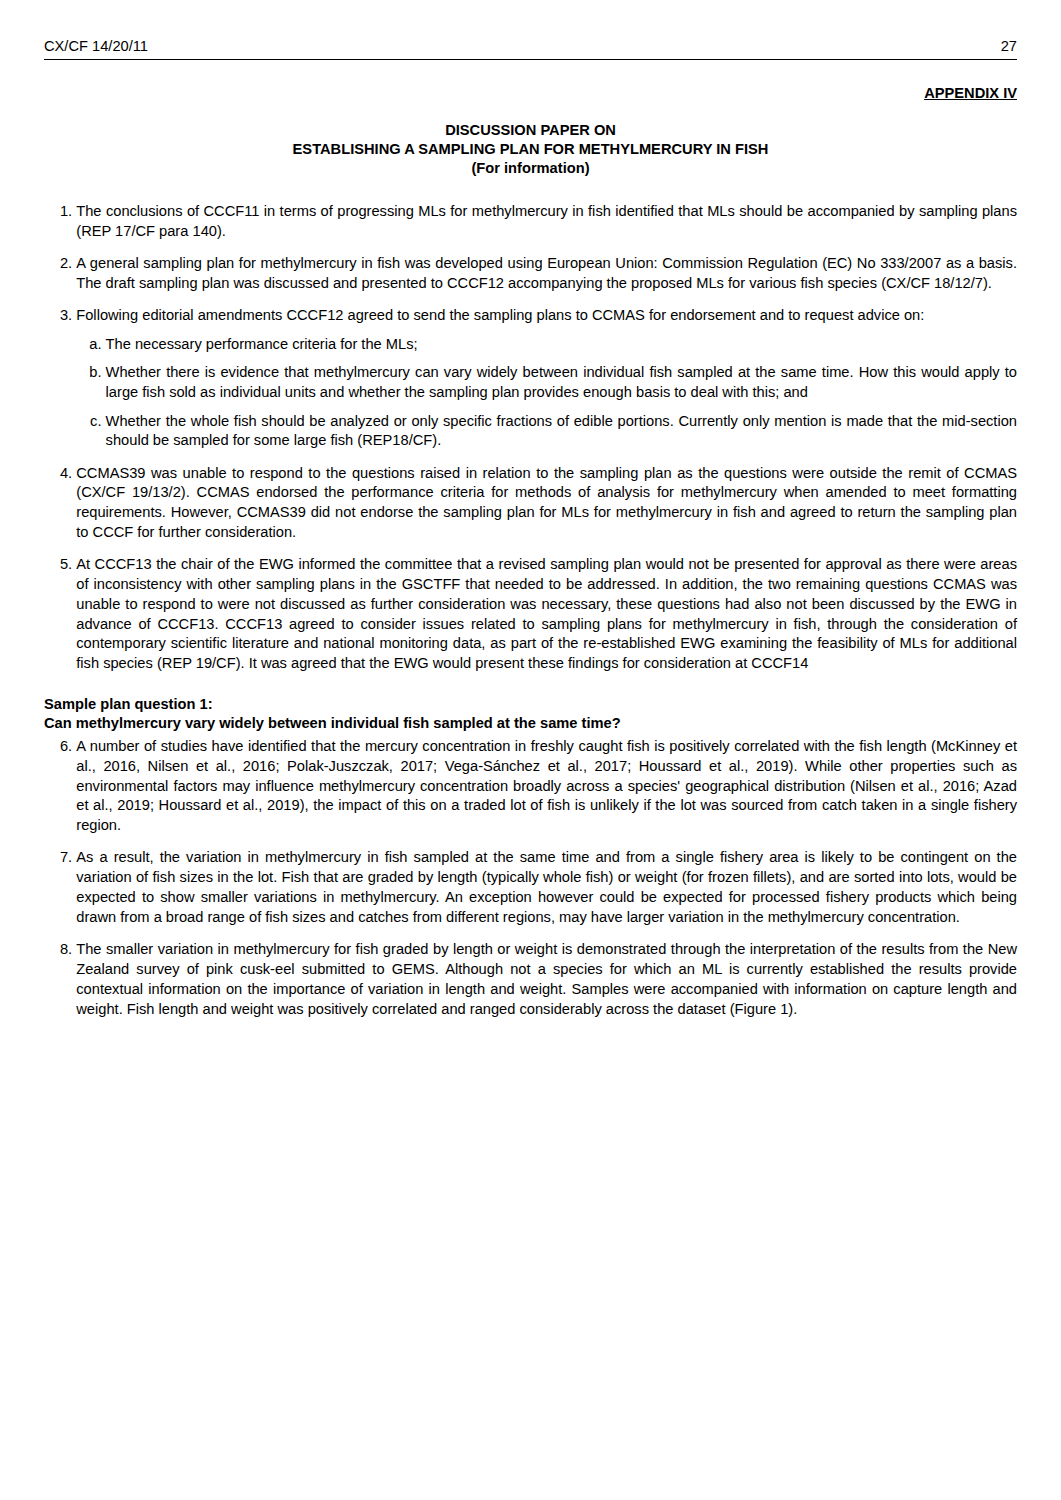CX/CF 14/20/11 27
APPENDIX IV
DISCUSSION PAPER ON
ESTABLISHING A SAMPLING PLAN FOR METHYLMERCURY IN FISH
(For information)
The conclusions of CCCF11 in terms of progressing MLs for methylmercury in fish identified that MLs should be accompanied by sampling plans (REP 17/CF para 140).
A general sampling plan for methylmercury in fish was developed using European Union: Commission Regulation (EC) No 333/2007 as a basis. The draft sampling plan was discussed and presented to CCCF12 accompanying the proposed MLs for various fish species (CX/CF 18/12/7).
Following editorial amendments CCCF12 agreed to send the sampling plans to CCMAS for endorsement and to request advice on:
The necessary performance criteria for the MLs;
Whether there is evidence that methylmercury can vary widely between individual fish sampled at the same time. How this would apply to large fish sold as individual units and whether the sampling plan provides enough basis to deal with this; and
Whether the whole fish should be analyzed or only specific fractions of edible portions. Currently only mention is made that the mid-section should be sampled for some large fish (REP18/CF).
CCMAS39 was unable to respond to the questions raised in relation to the sampling plan as the questions were outside the remit of CCMAS (CX/CF 19/13/2). CCMAS endorsed the performance criteria for methods of analysis for methylmercury when amended to meet formatting requirements. However, CCMAS39 did not endorse the sampling plan for MLs for methylmercury in fish and agreed to return the sampling plan to CCCF for further consideration.
At CCCF13 the chair of the EWG informed the committee that a revised sampling plan would not be presented for approval as there were areas of inconsistency with other sampling plans in the GSCTFF that needed to be addressed. In addition, the two remaining questions CCMAS was unable to respond to were not discussed as further consideration was necessary, these questions had also not been discussed by the EWG in advance of CCCF13. CCCF13 agreed to consider issues related to sampling plans for methylmercury in fish, through the consideration of contemporary scientific literature and national monitoring data, as part of the re-established EWG examining the feasibility of MLs for additional fish species (REP 19/CF). It was agreed that the EWG would present these findings for consideration at CCCF14
Sample plan question 1: Can methylmercury vary widely between individual fish sampled at the same time?
A number of studies have identified that the mercury concentration in freshly caught fish is positively correlated with the fish length (McKinney et al., 2016, Nilsen et al., 2016; Polak-Juszczak, 2017; Vega-Sánchez et al., 2017; Houssard et al., 2019). While other properties such as environmental factors may influence methylmercury concentration broadly across a species' geographical distribution (Nilsen et al., 2016; Azad et al., 2019; Houssard et al., 2019), the impact of this on a traded lot of fish is unlikely if the lot was sourced from catch taken in a single fishery region.
As a result, the variation in methylmercury in fish sampled at the same time and from a single fishery area is likely to be contingent on the variation of fish sizes in the lot. Fish that are graded by length (typically whole fish) or weight (for frozen fillets), and are sorted into lots, would be expected to show smaller variations in methylmercury. An exception however could be expected for processed fishery products which being drawn from a broad range of fish sizes and catches from different regions, may have larger variation in the methylmercury concentration.
The smaller variation in methylmercury for fish graded by length or weight is demonstrated through the interpretation of the results from the New Zealand survey of pink cusk-eel submitted to GEMS. Although not a species for which an ML is currently established the results provide contextual information on the importance of variation in length and weight. Samples were accompanied with information on capture length and weight. Fish length and weight was positively correlated and ranged considerably across the dataset (Figure 1).